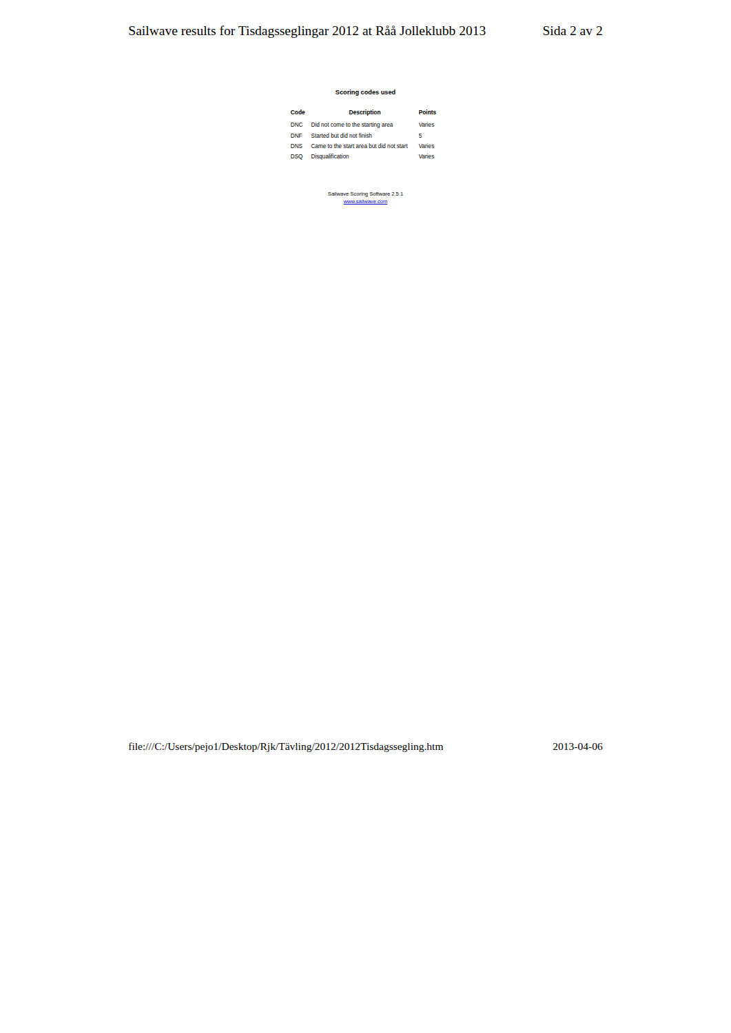Sailwave results for Tisdagsseglingar 2012 at Råå Jolleklubb 2013
Sida 2 av 2
Scoring codes used
| Code | Description | Points |
| --- | --- | --- |
| DNC | Did not come to the starting area | Varies |
| DNF | Started but did not finish | 5 |
| DNS | Came to the start area but did not start | Varies |
| DSQ | Disqualification | Varies |
Sailwave Scoring Software 2.5.1
www.sailwave.com
file:///C:/Users/pejo1/Desktop/Rjk/Tävling/2012/2012Tisdagssegling.htm
2013-04-06